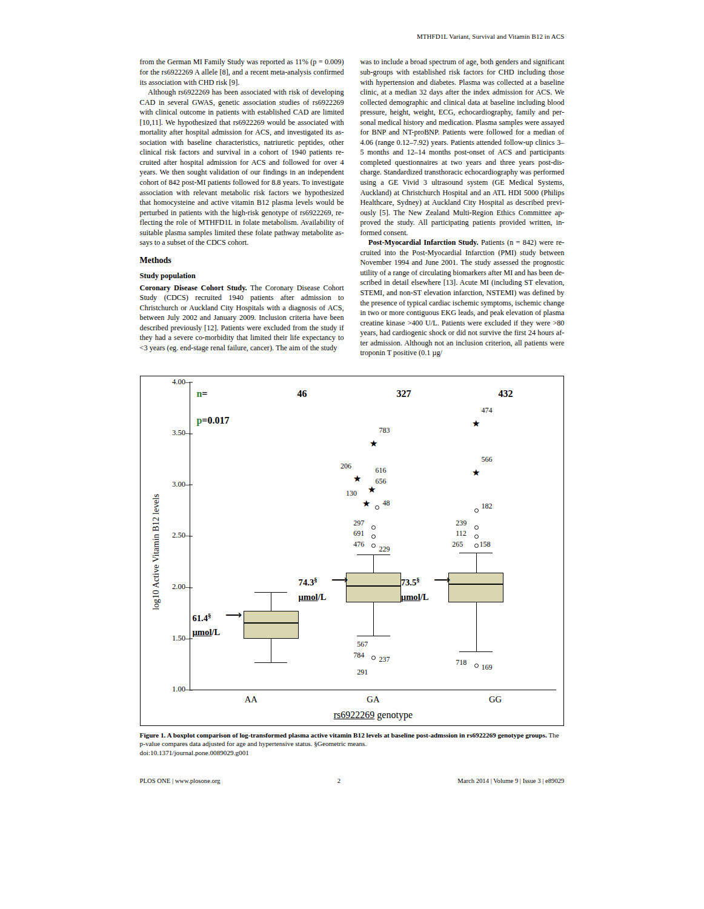MTHFD1L Variant, Survival and Vitamin B12 in ACS
from the German MI Family Study was reported as 11% (p = 0.009) for the rs6922269 A allele [8], and a recent meta-analysis confirmed its association with CHD risk [9].
Although rs6922269 has been associated with risk of developing CAD in several GWAS, genetic association studies of rs6922269 with clinical outcome in patients with established CAD are limited [10,11]. We hypothesized that rs6922269 would be associated with mortality after hospital admission for ACS, and investigated its association with baseline characteristics, natriuretic peptides, other clinical risk factors and survival in a cohort of 1940 patients recruited after hospital admission for ACS and followed for over 4 years. We then sought validation of our findings in an independent cohort of 842 post-MI patients followed for 8.8 years. To investigate association with relevant metabolic risk factors we hypothesized that homocysteine and active vitamin B12 plasma levels would be perturbed in patients with the high-risk genotype of rs6922269, reflecting the role of MTHFD1L in folate metabolism. Availability of suitable plasma samples limited these folate pathway metabolite assays to a subset of the CDCS cohort.
Methods
Study population
Coronary Disease Cohort Study. The Coronary Disease Cohort Study (CDCS) recruited 1940 patients after admission to Christchurch or Auckland City Hospitals with a diagnosis of ACS, between July 2002 and January 2009. Inclusion criteria have been described previously [12]. Patients were excluded from the study if they had a severe co-morbidity that limited their life expectancy to <3 years (eg. end-stage renal failure, cancer). The aim of the study
was to include a broad spectrum of age, both genders and significant sub-groups with established risk factors for CHD including those with hypertension and diabetes. Plasma was collected at a baseline clinic, at a median 32 days after the index admission for ACS. We collected demographic and clinical data at baseline including blood pressure, height, weight, ECG, echocardiography, family and personal medical history and medication. Plasma samples were assayed for BNP and NT-proBNP. Patients were followed for a median of 4.06 (range 0.12–7.92) years. Patients attended follow-up clinics 3–5 months and 12–14 months post-onset of ACS and participants completed questionnaires at two years and three years post-discharge. Standardized transthoracic echocardiography was performed using a GE Vivid 3 ultrasound system (GE Medical Systems, Auckland) at Christchurch Hospital and an ATL HDI 5000 (Philips Healthcare, Sydney) at Auckland City Hospital as described previously [5]. The New Zealand Multi-Region Ethics Committee approved the study. All participating patients provided written, informed consent.
Post-Myocardial Infarction Study. Patients (n = 842) were recruited into the Post-Myocardial Infarction (PMI) study between November 1994 and June 2001. The study assessed the prognostic utility of a range of circulating biomarkers after MI and has been described in detail elsewhere [13]. Acute MI (including ST elevation, STEMI, and non-ST elevation infarction, NSTEMI) was defined by the presence of typical cardiac ischemic symptoms, ischemic change in two or more contiguous EKG leads, and peak elevation of plasma creatine kinase >400 U/L. Patients were excluded if they were >80 years, had cardiogenic shock or did not survive the first 24 hours after admission. Although not an inclusion criterion, all patients were troponin T positive (0.1 µg/
log10 Active Vitamin B12 levels
4.00–
3.50–
3.00–
2.50–
2.00–
1.50–
1.00–
n=
46
327
432
p=0.017
61.4§
⟶
µmol/L
★
783
★
206
616
★
656
★
130
48
297
691
476
229
74.3§
⟶
µmol/L
567
784
237
291
★
474
★
566
182
239
112
265
158
73.5§
⟶
µmol/L
718
169
AA
GA
GG
rs6922269 genotype
Figure 1. A boxplot comparison of log-transformed plasma active vitamin B12 levels at baseline post-admssion in rs6922269 genotype groups. The p-value compares data adjusted for age and hypertensive status. §Geometric means.
doi:10.1371/journal.pone.0089029.g001
PLOS ONE | www.plosone.org
2
March 2014 | Volume 9 | Issue 3 | e89029